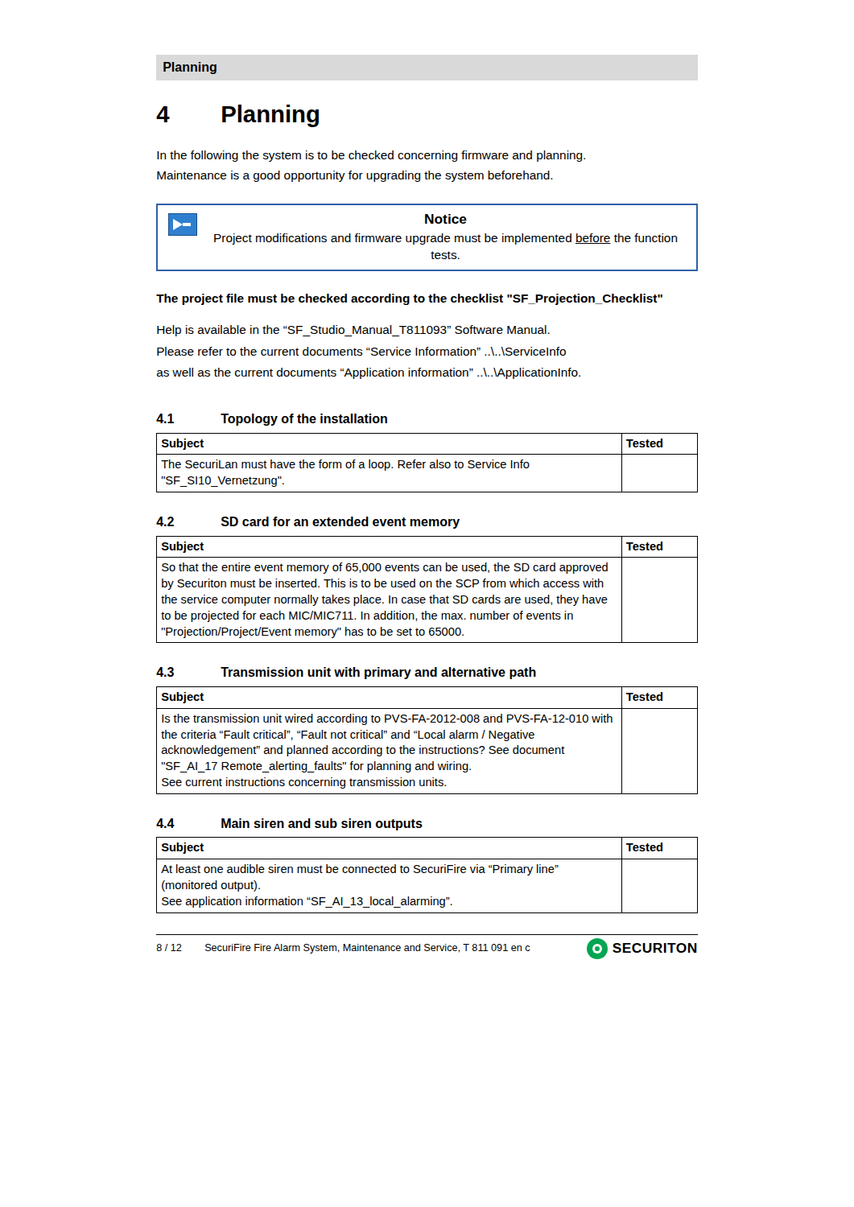Planning
4 Planning
In the following the system is to be checked concerning firmware and planning.
Maintenance is a good opportunity for upgrading the system beforehand.
Notice
Project modifications and firmware upgrade must be implemented before the function tests.
The project file must be checked according to the checklist "SF_Projection_Checklist"
Help is available in the “SF_Studio_Manual_T811093” Software Manual.
Please refer to the current documents “Service Information” ..\..\ServiceInfo
as well as the current documents “Application information” ..\..\ApplicationInfo.
4.1 Topology of the installation
| Subject | Tested |
| --- | --- |
| The SecuriLan must have the form of a loop. Refer also to Service Info "SF_SI10_Vernetzung". | |
4.2 SD card for an extended event memory
| Subject | Tested |
| --- | --- |
| So that the entire event memory of 65,000 events can be used, the SD card approved by Securiton must be inserted. This is to be used on the SCP from which access with the service computer normally takes place. In case that SD cards are used, they have to be projected for each MIC/MIC711. In addition, the max. number of events in "Projection/Project/Event memory" has to be set to 65000. | |
4.3 Transmission unit with primary and alternative path
| Subject | Tested |
| --- | --- |
| Is the transmission unit wired according to PVS-FA-2012-008 and PVS-FA-12-010 with the criteria “Fault critical”, “Fault not critical” and “Local alarm / Negative acknowledgement” and planned according to the instructions? See document "SF_AI_17 Remote_alerting_faults" for planning and wiring. See current instructions concerning transmission units. | |
4.4 Main siren and sub siren outputs
| Subject | Tested |
| --- | --- |
| At least one audible siren must be connected to SecuriFire via “Primary line” (monitored output). See application information “SF_AI_13_local_alarming”. | |
8 / 12
SecuriFire Fire Alarm System, Maintenance and Service, T 811 091 en c
SECURITON